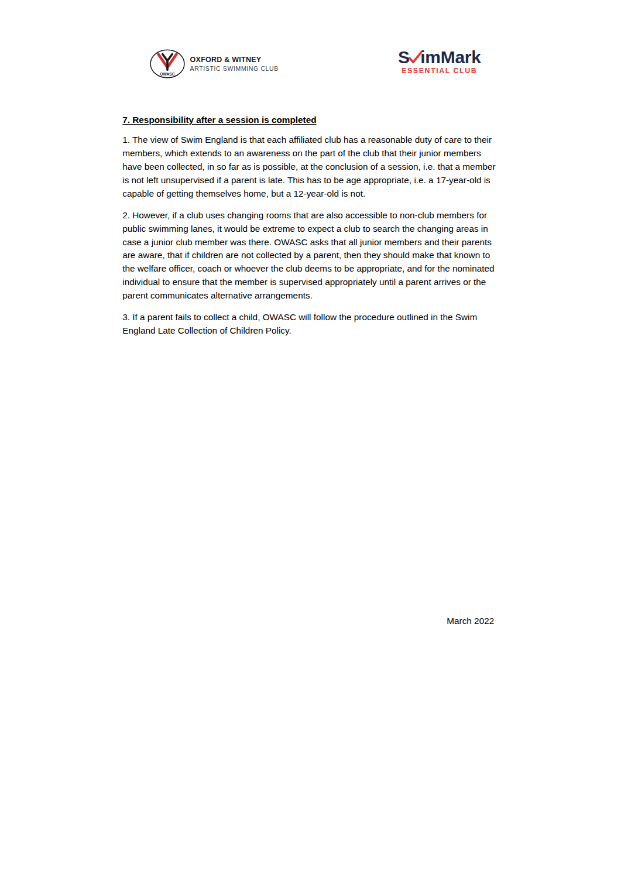OWASC
OXFORD & WITNEY
ARTISTIC SWIMMING CLUB
S imMark
ESSENTIAL CLUB
7. Responsibility after a session is completed
1. The view of Swim England is that each affiliated club has a reasonable duty of care to their members, which extends to an awareness on the part of the club that their junior members have been collected, in so far as is possible, at the conclusion of a session, i.e. that a member is not left unsupervised if a parent is late. This has to be age appropriate, i.e. a 17-year-old is capable of getting themselves home, but a 12-year-old is not.
2. However, if a club uses changing rooms that are also accessible to non-club members for public swimming lanes, it would be extreme to expect a club to search the changing areas in case a junior club member was there. OWASC asks that all junior members and their parents are aware, that if children are not collected by a parent, then they should make that known to the welfare officer, coach or whoever the club deems to be appropriate, and for the nominated individual to ensure that the member is supervised appropriately until a parent arrives or the parent communicates alternative arrangements.
3. If a parent fails to collect a child, OWASC will follow the procedure outlined in the Swim England Late Collection of Children Policy.
March 2022